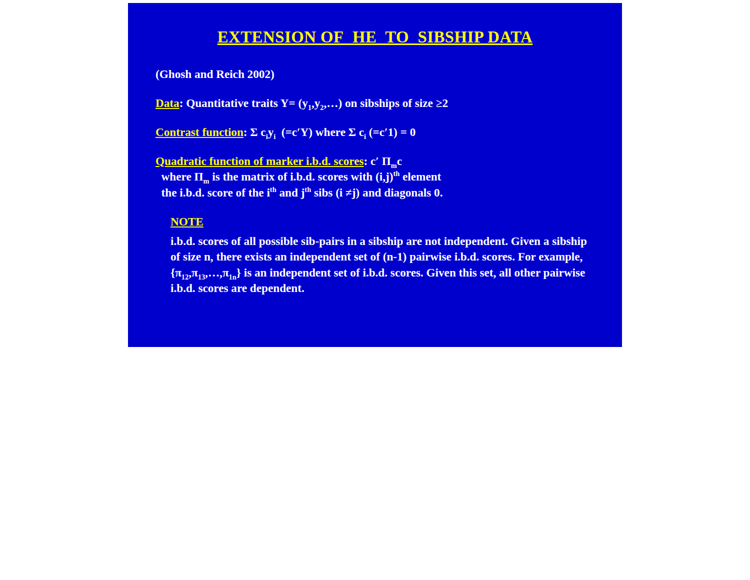EXTENSION OF HE TO SIBSHIP DATA
(Ghosh and Reich 2002)
Data: Quantitative traits Y= (y1,y2,…) on sibships of size ≥2
Contrast function: Σ ciyi (=c′Y) where Σ ci (=c′1) = 0
Quadratic function of marker i.b.d. scores: c′ Πmc
where Πm is the matrix of i.b.d. scores with (i,j)th element
the i.b.d. score of the ith and jth sibs (i ≠j) and diagonals 0.
NOTE
i.b.d. scores of all possible sib-pairs in a sibship are not independent. Given a sibship of size n, there exists an independent set of (n-1) pairwise i.b.d. scores. For example, {π12,π13,…,π1n} is an independent set of i.b.d. scores. Given this set, all other pairwise i.b.d. scores are dependent.